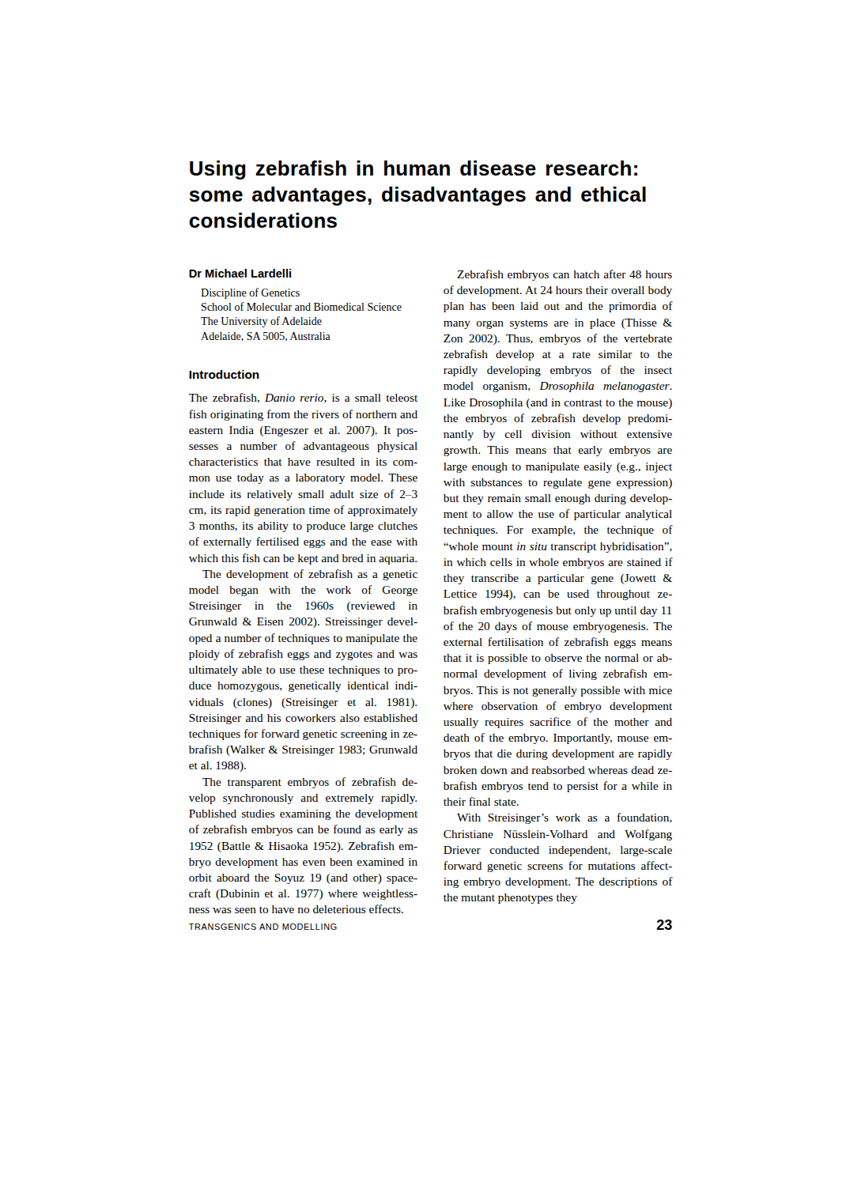Using zebrafish in human disease research: some advantages, disadvantages and ethical considerations
Dr Michael Lardelli
Discipline of Genetics
School of Molecular and Biomedical Science
The University of Adelaide
Adelaide, SA 5005, Australia
Introduction
The zebrafish, Danio rerio, is a small teleost fish originating from the rivers of northern and eastern India (Engeszer et al. 2007). It possesses a number of advantageous physical characteristics that have resulted in its common use today as a laboratory model. These include its relatively small adult size of 2–3 cm, its rapid generation time of approximately 3 months, its ability to produce large clutches of externally fertilised eggs and the ease with which this fish can be kept and bred in aquaria.
The development of zebrafish as a genetic model began with the work of George Streisinger in the 1960s (reviewed in Grunwald & Eisen 2002). Streissinger developed a number of techniques to manipulate the ploidy of zebrafish eggs and zygotes and was ultimately able to use these techniques to produce homozygous, genetically identical individuals (clones) (Streisinger et al. 1981). Streisinger and his coworkers also established techniques for forward genetic screening in zebrafish (Walker & Streisinger 1983; Grunwald et al. 1988).
The transparent embryos of zebrafish develop synchronously and extremely rapidly. Published studies examining the development of zebrafish embryos can be found as early as 1952 (Battle & Hisaoka 1952). Zebrafish embryo development has even been examined in orbit aboard the Soyuz 19 (and other) spacecraft (Dubinin et al. 1977) where weightlessness was seen to have no deleterious effects.
Zebrafish embryos can hatch after 48 hours of development. At 24 hours their overall body plan has been laid out and the primordia of many organ systems are in place (Thisse & Zon 2002). Thus, embryos of the vertebrate zebrafish develop at a rate similar to the rapidly developing embryos of the insect model organism, Drosophila melanogaster. Like Drosophila (and in contrast to the mouse) the embryos of zebrafish develop predominantly by cell division without extensive growth. This means that early embryos are large enough to manipulate easily (e.g., inject with substances to regulate gene expression) but they remain small enough during development to allow the use of particular analytical techniques. For example, the technique of “whole mount in situ transcript hybridisation”, in which cells in whole embryos are stained if they transcribe a particular gene (Jowett & Lettice 1994), can be used throughout zebrafish embryogenesis but only up until day 11 of the 20 days of mouse embryogenesis. The external fertilisation of zebrafish eggs means that it is possible to observe the normal or abnormal development of living zebrafish embryos. This is not generally possible with mice where observation of embryo development usually requires sacrifice of the mother and death of the embryo. Importantly, mouse embryos that die during development are rapidly broken down and reabsorbed whereas dead zebrafish embryos tend to persist for a while in their final state.
With Streisinger’s work as a foundation, Christiane Nüsslein-Volhard and Wolfgang Driever conducted independent, large-scale forward genetic screens for mutations affecting embryo development. The descriptions of the mutant phenotypes they
TRANSGENICS AND MODELLING
23